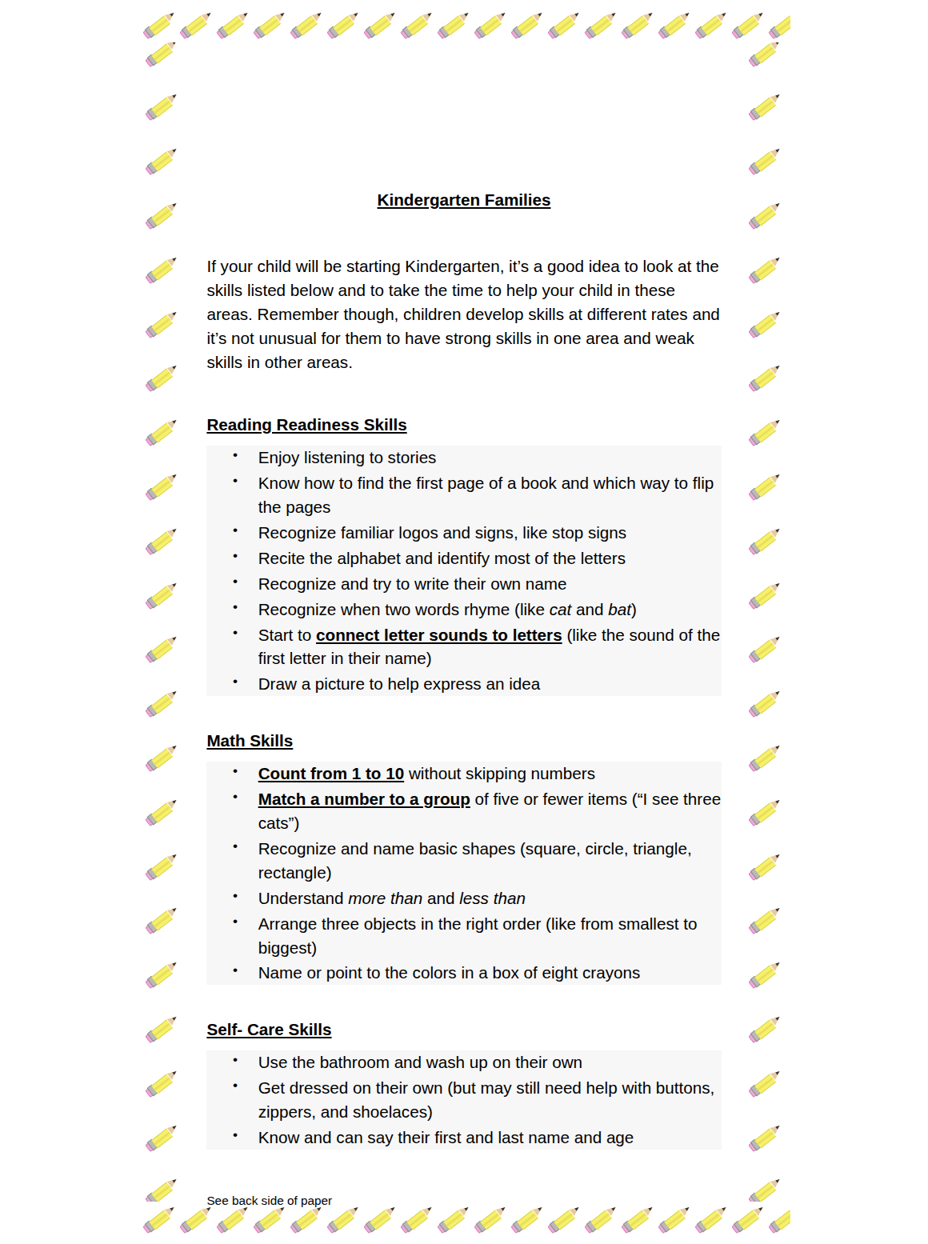Kindergarten Families
If your child will be starting Kindergarten, it’s a good idea to look at the skills listed below and to take the time to help your child in these areas. Remember though, children develop skills at different rates and it’s not unusual for them to have strong skills in one area and weak skills in other areas.
Reading Readiness Skills
Enjoy listening to stories
Know how to find the first page of a book and which way to flip the pages
Recognize familiar logos and signs, like stop signs
Recite the alphabet and identify most of the letters
Recognize and try to write their own name
Recognize when two words rhyme (like cat and bat)
Start to connect letter sounds to letters (like the sound of the first letter in their name)
Draw a picture to help express an idea
Math Skills
Count from 1 to 10 without skipping numbers
Match a number to a group of five or fewer items (“I see three cats”)
Recognize and name basic shapes (square, circle, triangle, rectangle)
Understand more than and less than
Arrange three objects in the right order (like from smallest to biggest)
Name or point to the colors in a box of eight crayons
Self- Care Skills
Use the bathroom and wash up on their own
Get dressed on their own (but may still need help with buttons, zippers, and shoelaces)
Know and can say their first and last name and age
See back side of paper